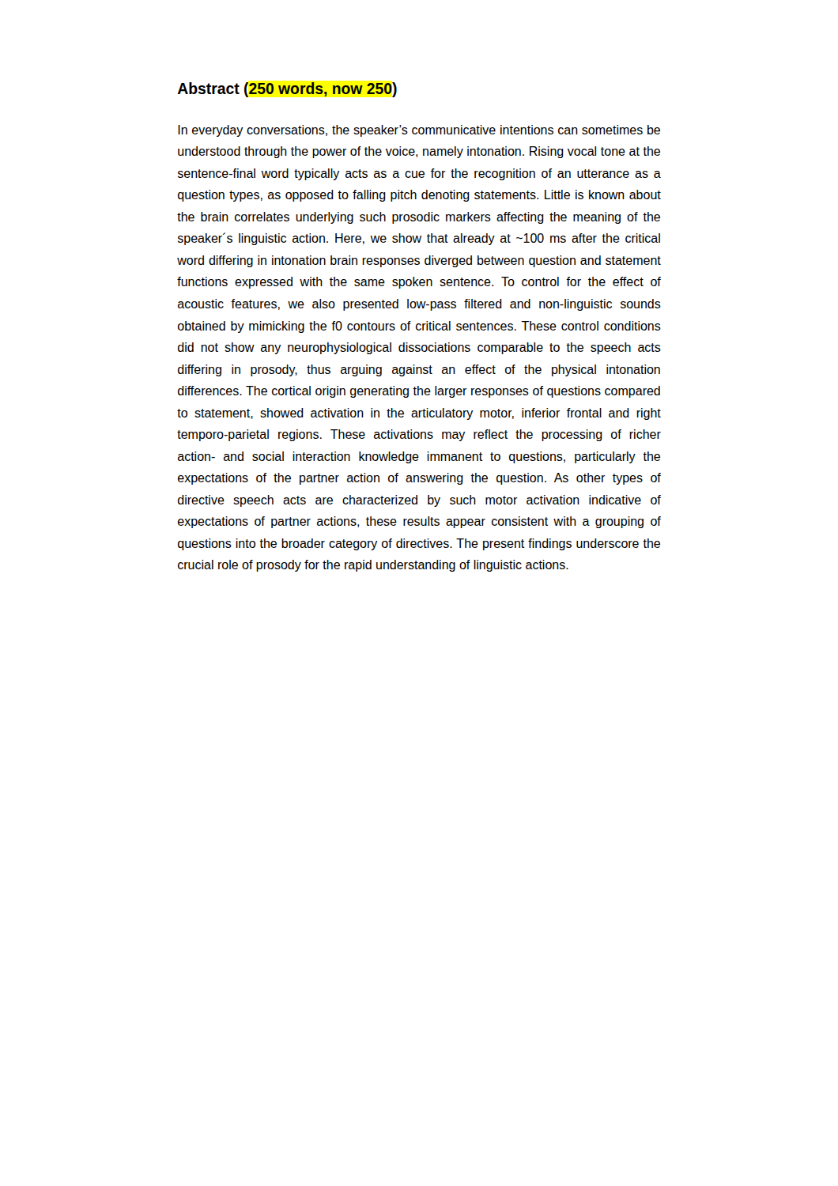Abstract (250 words, now 250)
In everyday conversations, the speaker’s communicative intentions can sometimes be understood through the power of the voice, namely intonation. Rising vocal tone at the sentence-final word typically acts as a cue for the recognition of an utterance as a question types, as opposed to falling pitch denoting statements. Little is known about the brain correlates underlying such prosodic markers affecting the meaning of the speaker´s linguistic action. Here, we show that already at ~100 ms after the critical word differing in intonation brain responses diverged between question and statement functions expressed with the same spoken sentence. To control for the effect of acoustic features, we also presented low-pass filtered and non-linguistic sounds obtained by mimicking the f0 contours of critical sentences. These control conditions did not show any neurophysiological dissociations comparable to the speech acts differing in prosody, thus arguing against an effect of the physical intonation differences. The cortical origin generating the larger responses of questions compared to statement, showed activation in the articulatory motor, inferior frontal and right temporo-parietal regions. These activations may reflect the processing of richer action- and social interaction knowledge immanent to questions, particularly the expectations of the partner action of answering the question. As other types of directive speech acts are characterized by such motor activation indicative of expectations of partner actions, these results appear consistent with a grouping of questions into the broader category of directives. The present findings underscore the crucial role of prosody for the rapid understanding of linguistic actions.